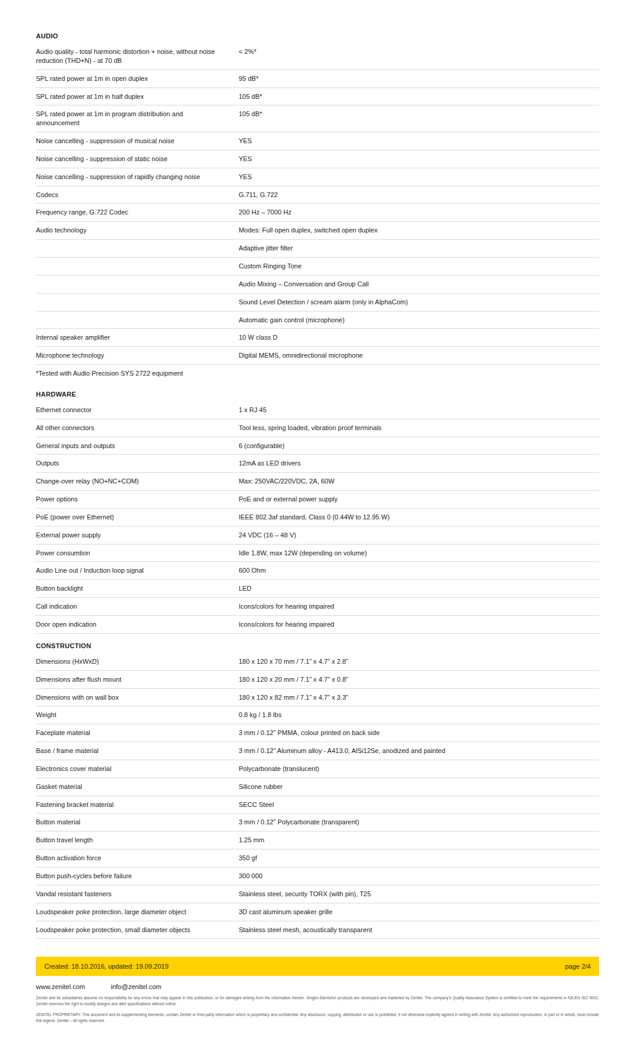AUDIO
| Audio quality - total harmonic distortion + noise, without noise reduction (THD+N) - at 70 dB | < 2%* |
| SPL rated power at 1m in open duplex | 95 dB* |
| SPL rated power at 1m in half duplex | 105 dB* |
| SPL rated power at 1m in program distribution and announcement | 105 dB* |
| Noise cancelling - suppression of musical noise | YES |
| Noise cancelling - suppression of static noise | YES |
| Noise cancelling - suppression of rapidly changing noise | YES |
| Codecs | G.711, G.722 |
| Frequency range, G.722 Codec | 200 Hz – 7000 Hz |
| Audio technology | Modes: Full open duplex, switched open duplex |
| | Adaptive jitter filter |
| | Custom Ringing Tone |
| | Audio Mixing – Conversation and Group Call |
| | Sound Level Detection / scream alarm (only in AlphaCom) |
| | Automatic gain control (microphone) |
| Internal speaker amplifier | 10 W class D |
| Microphone technology | Digital MEMS, omnidirectional microphone |
| *Tested with Audio Precision SYS 2722 equipment |
HARDWARE
| Ethernet connector | 1 x RJ 45 |
| All other connectors | Tool less, spring loaded, vibration proof terminals |
| General inputs and outputs | 6 (configurable) |
| Outputs | 12mA as LED drivers |
| Change-over relay (NO+NC+COM) | Max: 250VAC/220VDC, 2A, 60W |
| Power options | PoE and or external power supply |
| PoE (power over Ethernet) | IEEE 802.3af standard, Class 0 (0.44W to 12.95 W) |
| External power supply | 24 VDC (16 – 48 V) |
| Power consumtion | Idle 1.8W, max 12W (depending on volume) |
| Audio Line out / Induction loop signal | 600 Ohm |
| Button backlight | LED |
| Call indication | Icons/colors for hearing impaired |
| Door open indication | Icons/colors for hearing impaired |
CONSTRUCTION
| Dimensions (HxWxD) | 180 x 120 x 70 mm / 7.1” x 4.7” x 2.8” |
| Dimensions after flush mount | 180 x 120 x 20 mm / 7.1” x 4.7” x 0.8” |
| Dimensions with on wall box | 180 x 120 x 82 mm / 7.1” x 4.7” x 3.3” |
| Weight | 0.8 kg / 1.8 lbs |
| Faceplate material | 3 mm / 0.12” PMMA, colour printed on back side |
| Base / frame material | 3 mm / 0.12” Aluminum alloy - A413.0, AlSi12Se, anodized and painted |
| Electronics cover material | Polycarbonate (translucent) |
| Gasket material | Silicone rubber |
| Fastening bracket material | SECC Steel |
| Button material | 3 mm / 0.12” Polycarbonate (transparent) |
| Button travel length | 1.25 mm |
| Button activation force | 350 gf |
| Button push-cycles before failure | 300 000 |
| Vandal resistant fasteners | Stainless steel, security TORX (with pin), T25 |
| Loudspeaker poke protection, large diameter object | 3D cast aluminum speaker grille |
| Loudspeaker poke protection, small diameter objects | Stainless steel mesh, acoustically transparent |
Created: 18.10.2016, updated: 19.09.2019 page 2/4
www.zenitel.com info@zenitel.com
Zenitel and its subsidiaries assume no responsibility for any errors that may appear in this publication, or for damages arising from the information therein. Vingtor-Stentofon products are developed and marketed by Zenitel. The company’s Quality Assurance System is certified to meet the requirements in NS-EN ISO 9001. Zenitel reserves the right to modify designs and alter specifications without notice.
ZENITEL PROPRIETARY. This document and its supplementing elements, contain Zenitel or third party information which is proprietary and confidential. Any disclosure, copying, distribution or use is prohibited, if not otherwise explicitly agreed in writing with Zenitel. Any authorized reproduction, in part or in whole, must include this legend. Zenitel – All rights reserved.